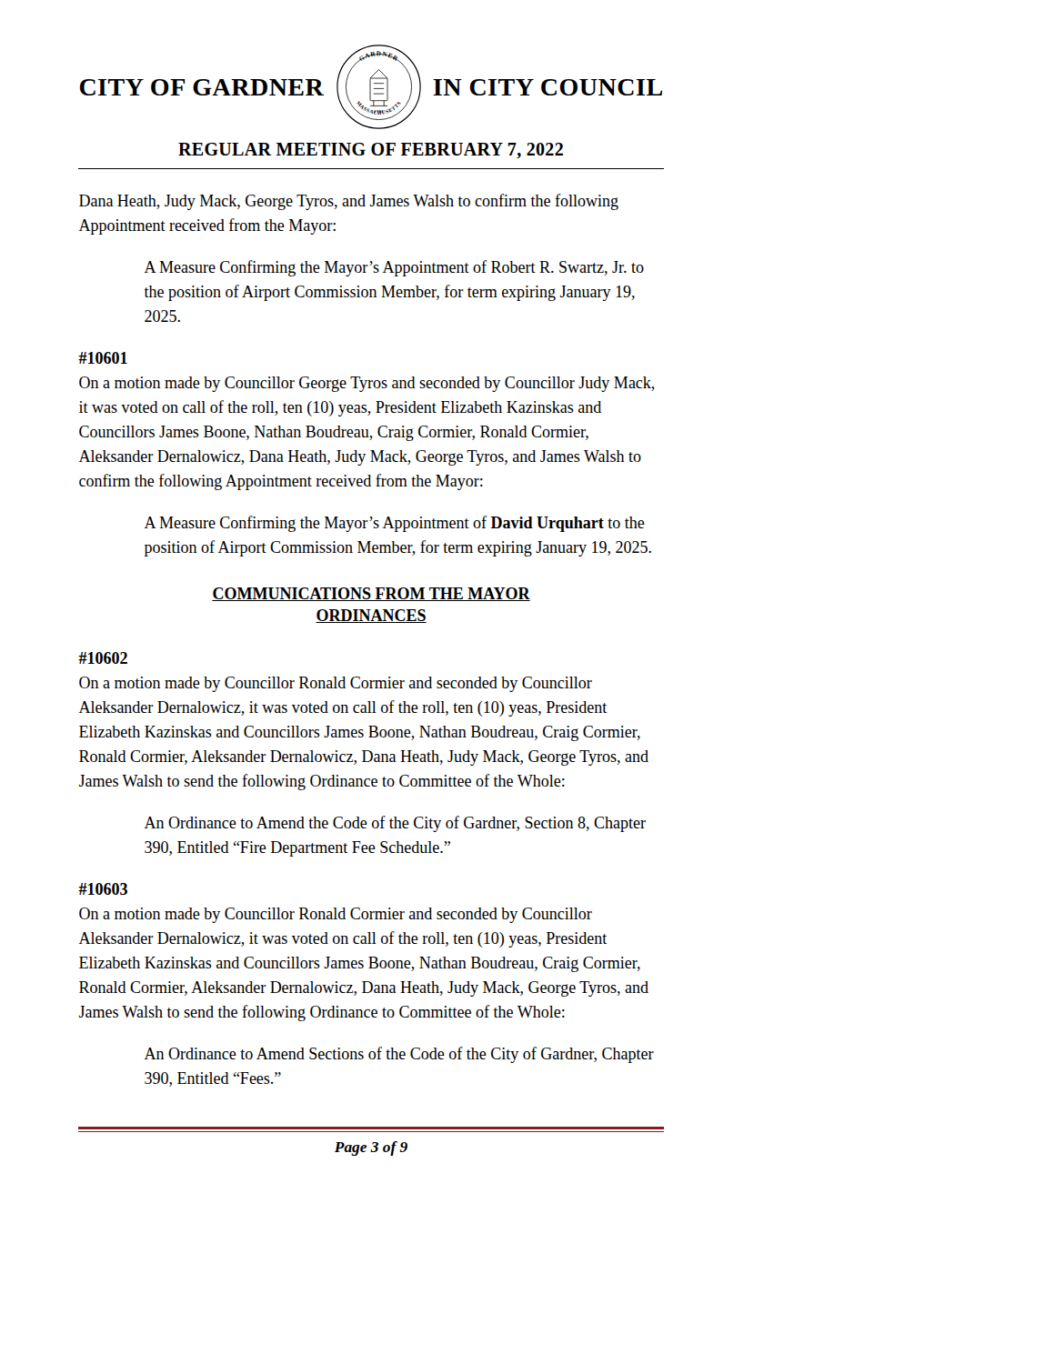CITY OF GARDNER
GARDNER MASSACHUSETTS 1785
IN CITY COUNCIL
REGULAR MEETING OF FEBRUARY 7, 2022
Dana Heath, Judy Mack, George Tyros, and James Walsh to confirm the following Appointment received from the Mayor:
A Measure Confirming the Mayor’s Appointment of Robert R. Swartz, Jr. to the position of Airport Commission Member, for term expiring January 19, 2025.
#10601
On a motion made by Councillor George Tyros and seconded by Councillor Judy Mack, it was voted on call of the roll, ten (10) yeas, President Elizabeth Kazinskas and Councillors James Boone, Nathan Boudreau, Craig Cormier, Ronald Cormier, Aleksander Dernalowicz, Dana Heath, Judy Mack, George Tyros, and James Walsh to confirm the following Appointment received from the Mayor:
A Measure Confirming the Mayor’s Appointment of David Urquhart to the position of Airport Commission Member, for term expiring January 19, 2025.
COMMUNICATIONS FROM THE MAYORORDINANCES
#10602
On a motion made by Councillor Ronald Cormier and seconded by Councillor Aleksander Dernalowicz, it was voted on call of the roll, ten (10) yeas, President Elizabeth Kazinskas and Councillors James Boone, Nathan Boudreau, Craig Cormier, Ronald Cormier, Aleksander Dernalowicz, Dana Heath, Judy Mack, George Tyros, and James Walsh to send the following Ordinance to Committee of the Whole:
An Ordinance to Amend the Code of the City of Gardner, Section 8, Chapter 390, Entitled “Fire Department Fee Schedule.”
#10603
On a motion made by Councillor Ronald Cormier and seconded by Councillor Aleksander Dernalowicz, it was voted on call of the roll, ten (10) yeas, President Elizabeth Kazinskas and Councillors James Boone, Nathan Boudreau, Craig Cormier, Ronald Cormier, Aleksander Dernalowicz, Dana Heath, Judy Mack, George Tyros, and James Walsh to send the following Ordinance to Committee of the Whole:
An Ordinance to Amend Sections of the Code of the City of Gardner, Chapter 390, Entitled “Fees.”
Page 3 of 9